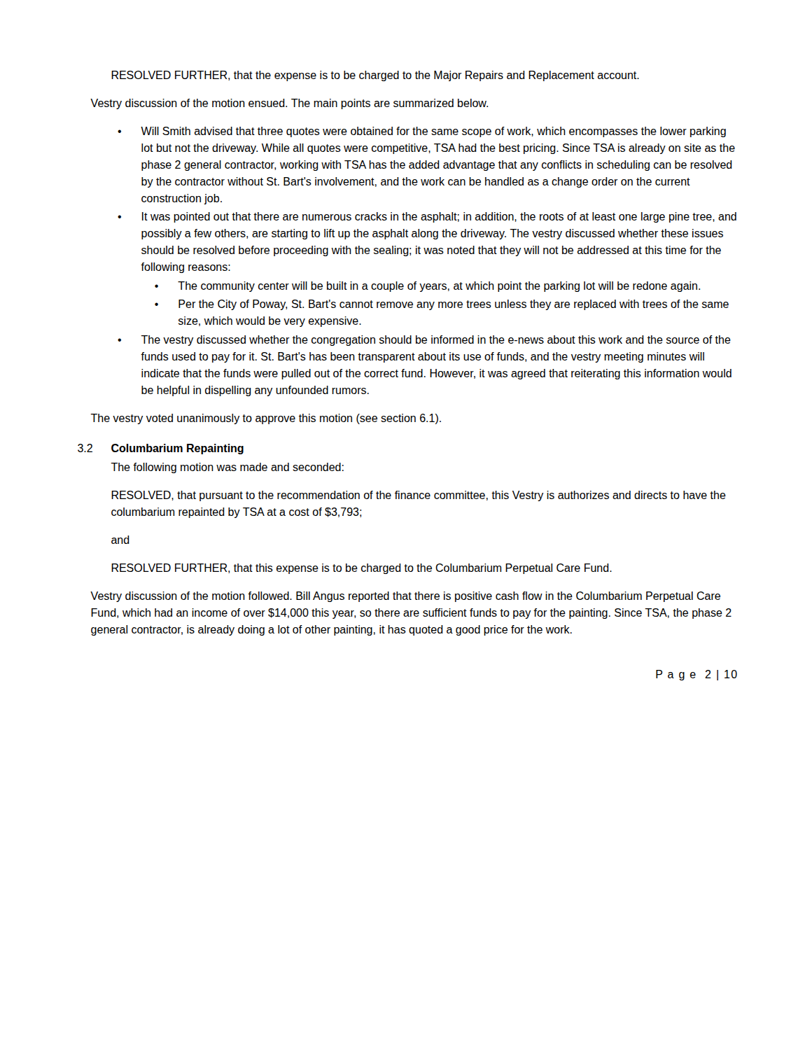RESOLVED FURTHER, that the expense is to be charged to the Major Repairs and Replacement account.
Vestry discussion of the motion ensued. The main points are summarized below.
Will Smith advised that three quotes were obtained for the same scope of work, which encompasses the lower parking lot but not the driveway. While all quotes were competitive, TSA had the best pricing. Since TSA is already on site as the phase 2 general contractor, working with TSA has the added advantage that any conflicts in scheduling can be resolved by the contractor without St. Bart's involvement, and the work can be handled as a change order on the current construction job.
It was pointed out that there are numerous cracks in the asphalt; in addition, the roots of at least one large pine tree, and possibly a few others, are starting to lift up the asphalt along the driveway. The vestry discussed whether these issues should be resolved before proceeding with the sealing; it was noted that they will not be addressed at this time for the following reasons:
The community center will be built in a couple of years, at which point the parking lot will be redone again.
Per the City of Poway, St. Bart's cannot remove any more trees unless they are replaced with trees of the same size, which would be very expensive.
The vestry discussed whether the congregation should be informed in the e-news about this work and the source of the funds used to pay for it. St. Bart's has been transparent about its use of funds, and the vestry meeting minutes will indicate that the funds were pulled out of the correct fund. However, it was agreed that reiterating this information would be helpful in dispelling any unfounded rumors.
The vestry voted unanimously to approve this motion (see section 6.1).
3.2
Columbarium Repainting
The following motion was made and seconded:
RESOLVED, that pursuant to the recommendation of the finance committee, this Vestry is authorizes and directs to have the columbarium repainted by TSA at a cost of $3,793;
and
RESOLVED FURTHER, that this expense is to be charged to the Columbarium Perpetual Care Fund.
Vestry discussion of the motion followed. Bill Angus reported that there is positive cash flow in the Columbarium Perpetual Care Fund, which had an income of over $14,000 this year, so there are sufficient funds to pay for the painting. Since TSA, the phase 2 general contractor, is already doing a lot of other painting, it has quoted a good price for the work.
P a g e 2 | 10